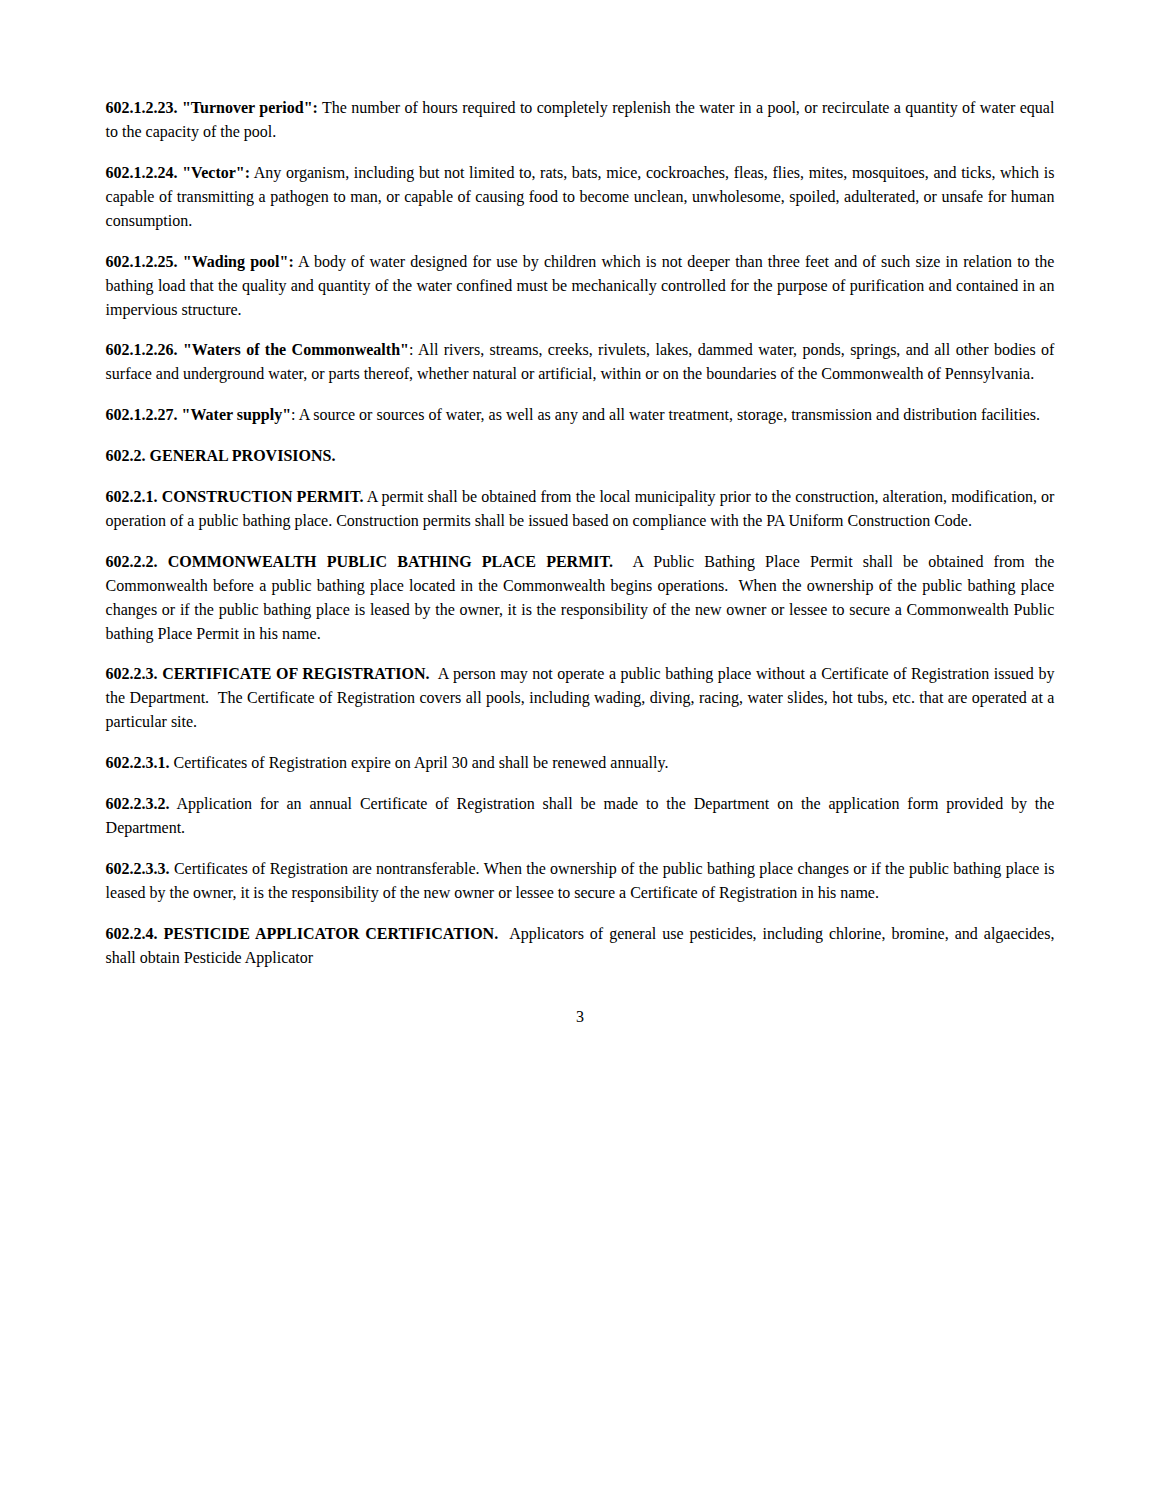602.1.2.23. "Turnover period": The number of hours required to completely replenish the water in a pool, or recirculate a quantity of water equal to the capacity of the pool.
602.1.2.24. "Vector": Any organism, including but not limited to, rats, bats, mice, cockroaches, fleas, flies, mites, mosquitoes, and ticks, which is capable of transmitting a pathogen to man, or capable of causing food to become unclean, unwholesome, spoiled, adulterated, or unsafe for human consumption.
602.1.2.25. "Wading pool": A body of water designed for use by children which is not deeper than three feet and of such size in relation to the bathing load that the quality and quantity of the water confined must be mechanically controlled for the purpose of purification and contained in an impervious structure.
602.1.2.26. "Waters of the Commonwealth": All rivers, streams, creeks, rivulets, lakes, dammed water, ponds, springs, and all other bodies of surface and underground water, or parts thereof, whether natural or artificial, within or on the boundaries of the Commonwealth of Pennsylvania.
602.1.2.27. "Water supply": A source or sources of water, as well as any and all water treatment, storage, transmission and distribution facilities.
602.2. GENERAL PROVISIONS.
602.2.1. CONSTRUCTION PERMIT. A permit shall be obtained from the local municipality prior to the construction, alteration, modification, or operation of a public bathing place. Construction permits shall be issued based on compliance with the PA Uniform Construction Code.
602.2.2. COMMONWEALTH PUBLIC BATHING PLACE PERMIT. A Public Bathing Place Permit shall be obtained from the Commonwealth before a public bathing place located in the Commonwealth begins operations. When the ownership of the public bathing place changes or if the public bathing place is leased by the owner, it is the responsibility of the new owner or lessee to secure a Commonwealth Public bathing Place Permit in his name.
602.2.3. CERTIFICATE OF REGISTRATION. A person may not operate a public bathing place without a Certificate of Registration issued by the Department. The Certificate of Registration covers all pools, including wading, diving, racing, water slides, hot tubs, etc. that are operated at a particular site.
602.2.3.1. Certificates of Registration expire on April 30 and shall be renewed annually.
602.2.3.2. Application for an annual Certificate of Registration shall be made to the Department on the application form provided by the Department.
602.2.3.3. Certificates of Registration are nontransferable. When the ownership of the public bathing place changes or if the public bathing place is leased by the owner, it is the responsibility of the new owner or lessee to secure a Certificate of Registration in his name.
602.2.4. PESTICIDE APPLICATOR CERTIFICATION. Applicators of general use pesticides, including chlorine, bromine, and algaecides, shall obtain Pesticide Applicator
3